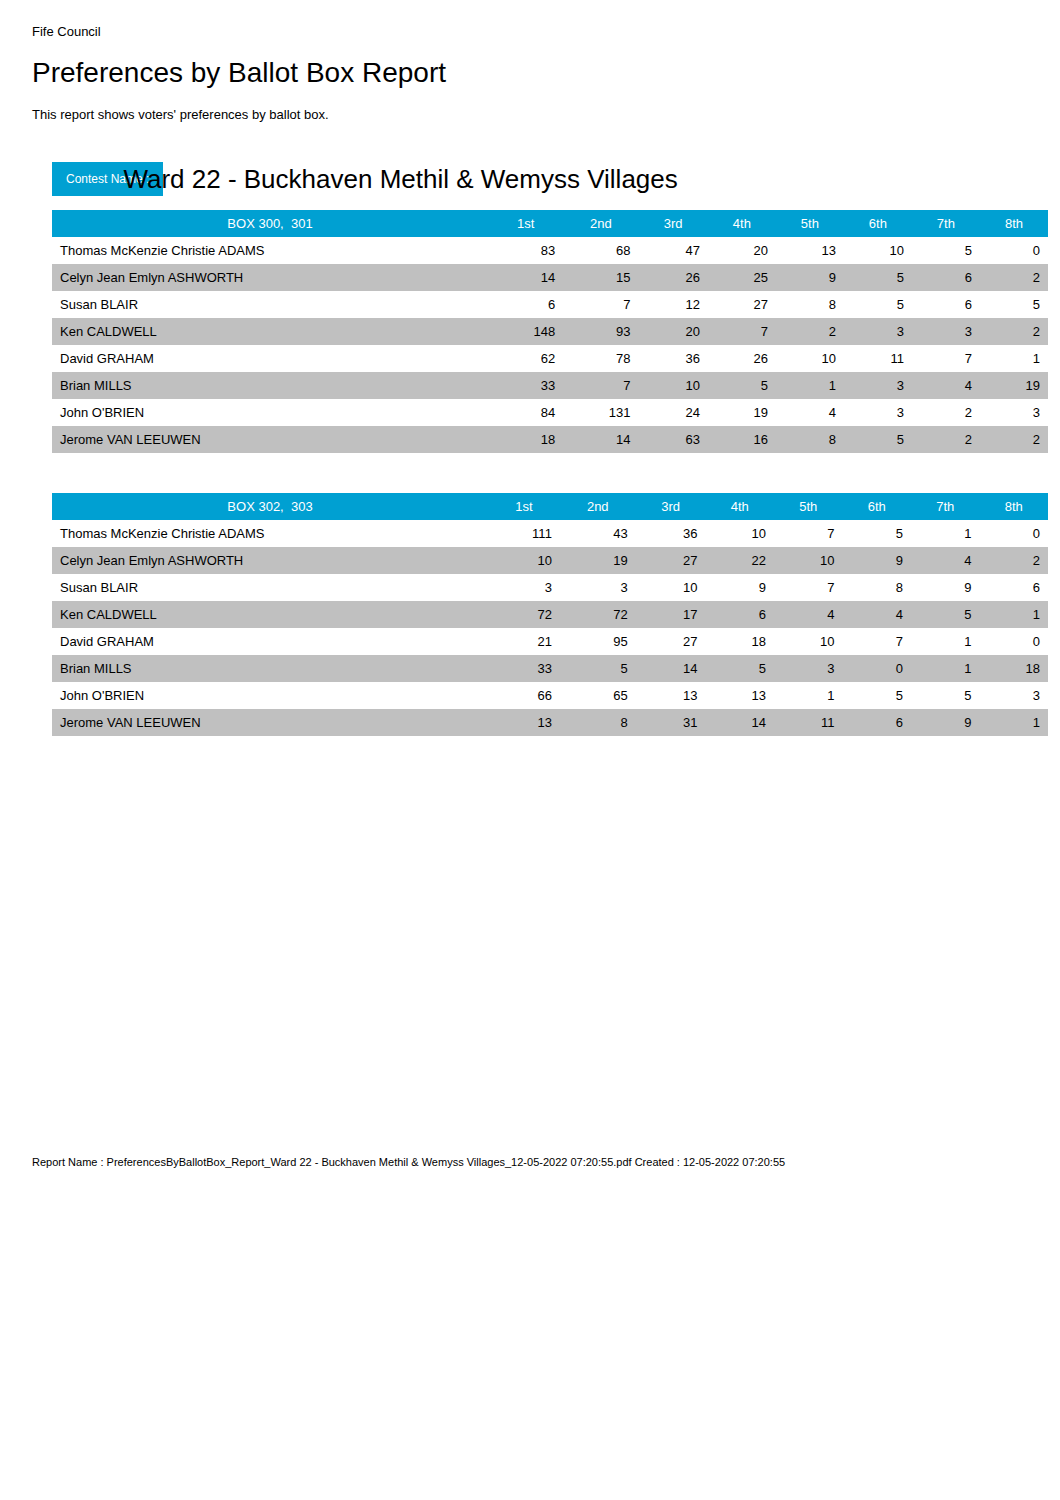Fife Council
Preferences by Ballot Box Report
This report shows voters' preferences by ballot box.
Contest Name : Ward 22 - Buckhaven Methil & Wemyss Villages
| BOX 300, 301 | 1st | 2nd | 3rd | 4th | 5th | 6th | 7th | 8th |
| --- | --- | --- | --- | --- | --- | --- | --- | --- |
| Thomas McKenzie Christie ADAMS | 83 | 68 | 47 | 20 | 13 | 10 | 5 | 0 |
| Celyn Jean Emlyn ASHWORTH | 14 | 15 | 26 | 25 | 9 | 5 | 6 | 2 |
| Susan BLAIR | 6 | 7 | 12 | 27 | 8 | 5 | 6 | 5 |
| Ken CALDWELL | 148 | 93 | 20 | 7 | 2 | 3 | 3 | 2 |
| David GRAHAM | 62 | 78 | 36 | 26 | 10 | 11 | 7 | 1 |
| Brian MILLS | 33 | 7 | 10 | 5 | 1 | 3 | 4 | 19 |
| John O'BRIEN | 84 | 131 | 24 | 19 | 4 | 3 | 2 | 3 |
| Jerome VAN LEEUWEN | 18 | 14 | 63 | 16 | 8 | 5 | 2 | 2 |
| BOX 302, 303 | 1st | 2nd | 3rd | 4th | 5th | 6th | 7th | 8th |
| --- | --- | --- | --- | --- | --- | --- | --- | --- |
| Thomas McKenzie Christie ADAMS | 111 | 43 | 36 | 10 | 7 | 5 | 1 | 0 |
| Celyn Jean Emlyn ASHWORTH | 10 | 19 | 27 | 22 | 10 | 9 | 4 | 2 |
| Susan BLAIR | 3 | 3 | 10 | 9 | 7 | 8 | 9 | 6 |
| Ken CALDWELL | 72 | 72 | 17 | 6 | 4 | 4 | 5 | 1 |
| David GRAHAM | 21 | 95 | 27 | 18 | 10 | 7 | 1 | 0 |
| Brian MILLS | 33 | 5 | 14 | 5 | 3 | 0 | 1 | 18 |
| John O'BRIEN | 66 | 65 | 13 | 13 | 1 | 5 | 5 | 3 |
| Jerome VAN LEEUWEN | 13 | 8 | 31 | 14 | 11 | 6 | 9 | 1 |
Report Name : PreferencesByBallotBox_Report_Ward 22 - Buckhaven Methil & Wemyss Villages_12-05-2022 07:20:55.pdf Created : 12-05-2022 07:20:55